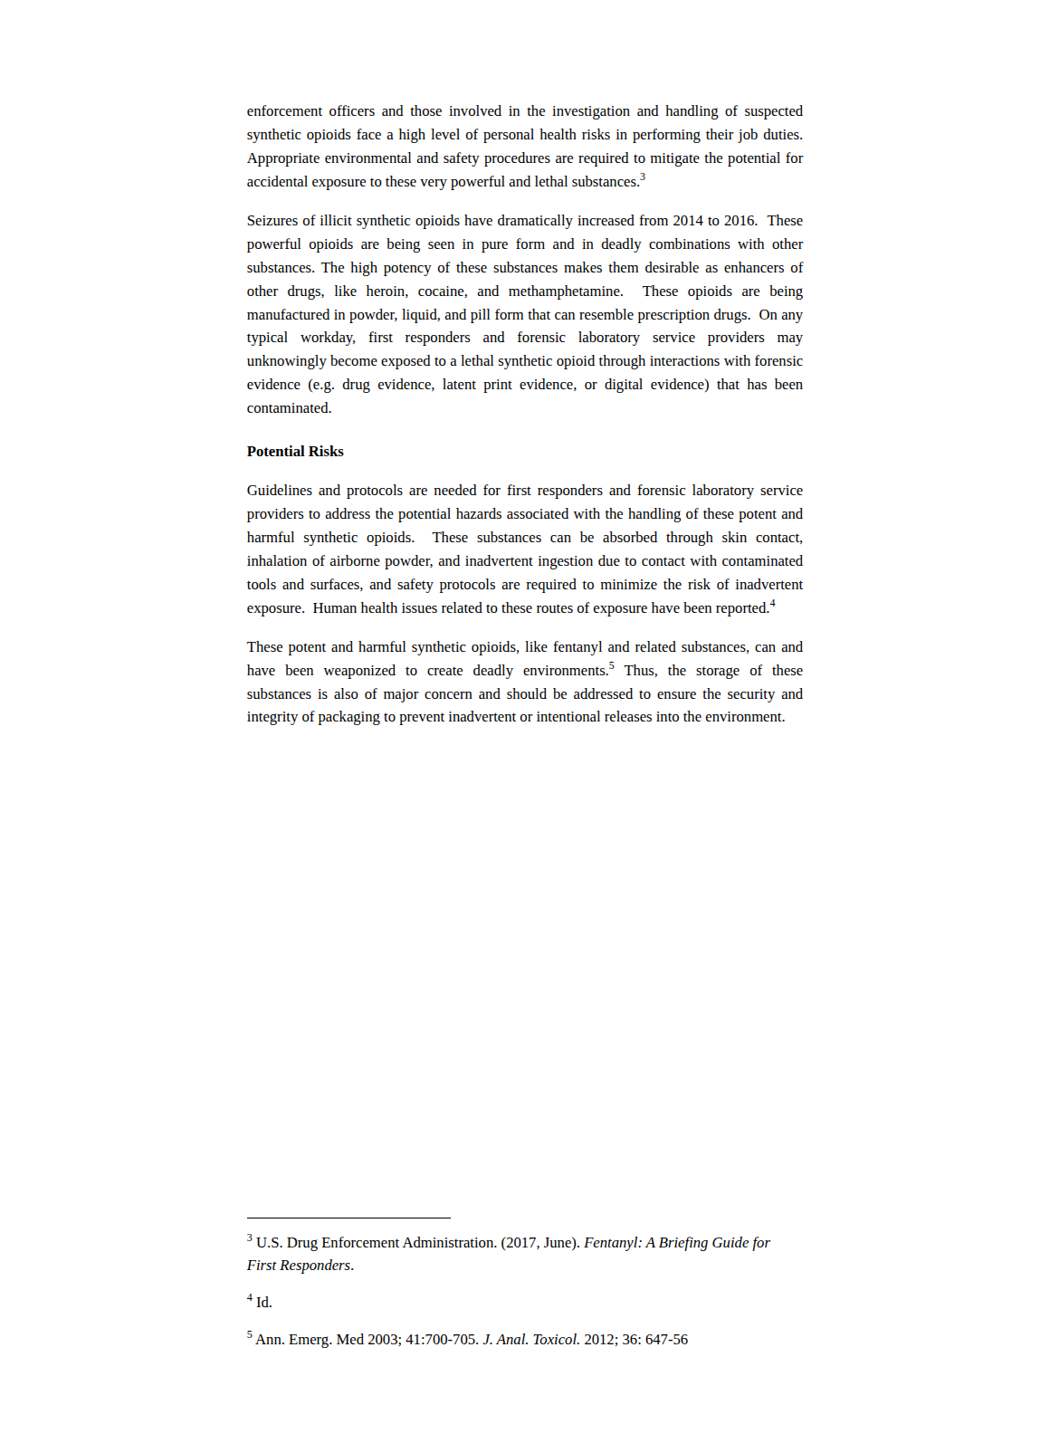enforcement officers and those involved in the investigation and handling of suspected synthetic opioids face a high level of personal health risks in performing their job duties. Appropriate environmental and safety procedures are required to mitigate the potential for accidental exposure to these very powerful and lethal substances.3
Seizures of illicit synthetic opioids have dramatically increased from 2014 to 2016. These powerful opioids are being seen in pure form and in deadly combinations with other substances. The high potency of these substances makes them desirable as enhancers of other drugs, like heroin, cocaine, and methamphetamine. These opioids are being manufactured in powder, liquid, and pill form that can resemble prescription drugs. On any typical workday, first responders and forensic laboratory service providers may unknowingly become exposed to a lethal synthetic opioid through interactions with forensic evidence (e.g. drug evidence, latent print evidence, or digital evidence) that has been contaminated.
Potential Risks
Guidelines and protocols are needed for first responders and forensic laboratory service providers to address the potential hazards associated with the handling of these potent and harmful synthetic opioids. These substances can be absorbed through skin contact, inhalation of airborne powder, and inadvertent ingestion due to contact with contaminated tools and surfaces, and safety protocols are required to minimize the risk of inadvertent exposure. Human health issues related to these routes of exposure have been reported.4
These potent and harmful synthetic opioids, like fentanyl and related substances, can and have been weaponized to create deadly environments.5 Thus, the storage of these substances is also of major concern and should be addressed to ensure the security and integrity of packaging to prevent inadvertent or intentional releases into the environment.
3 U.S. Drug Enforcement Administration. (2017, June). Fentanyl: A Briefing Guide for First Responders.
4 Id.
5 Ann. Emerg. Med 2003; 41:700-705. J. Anal. Toxicol. 2012; 36: 647-56